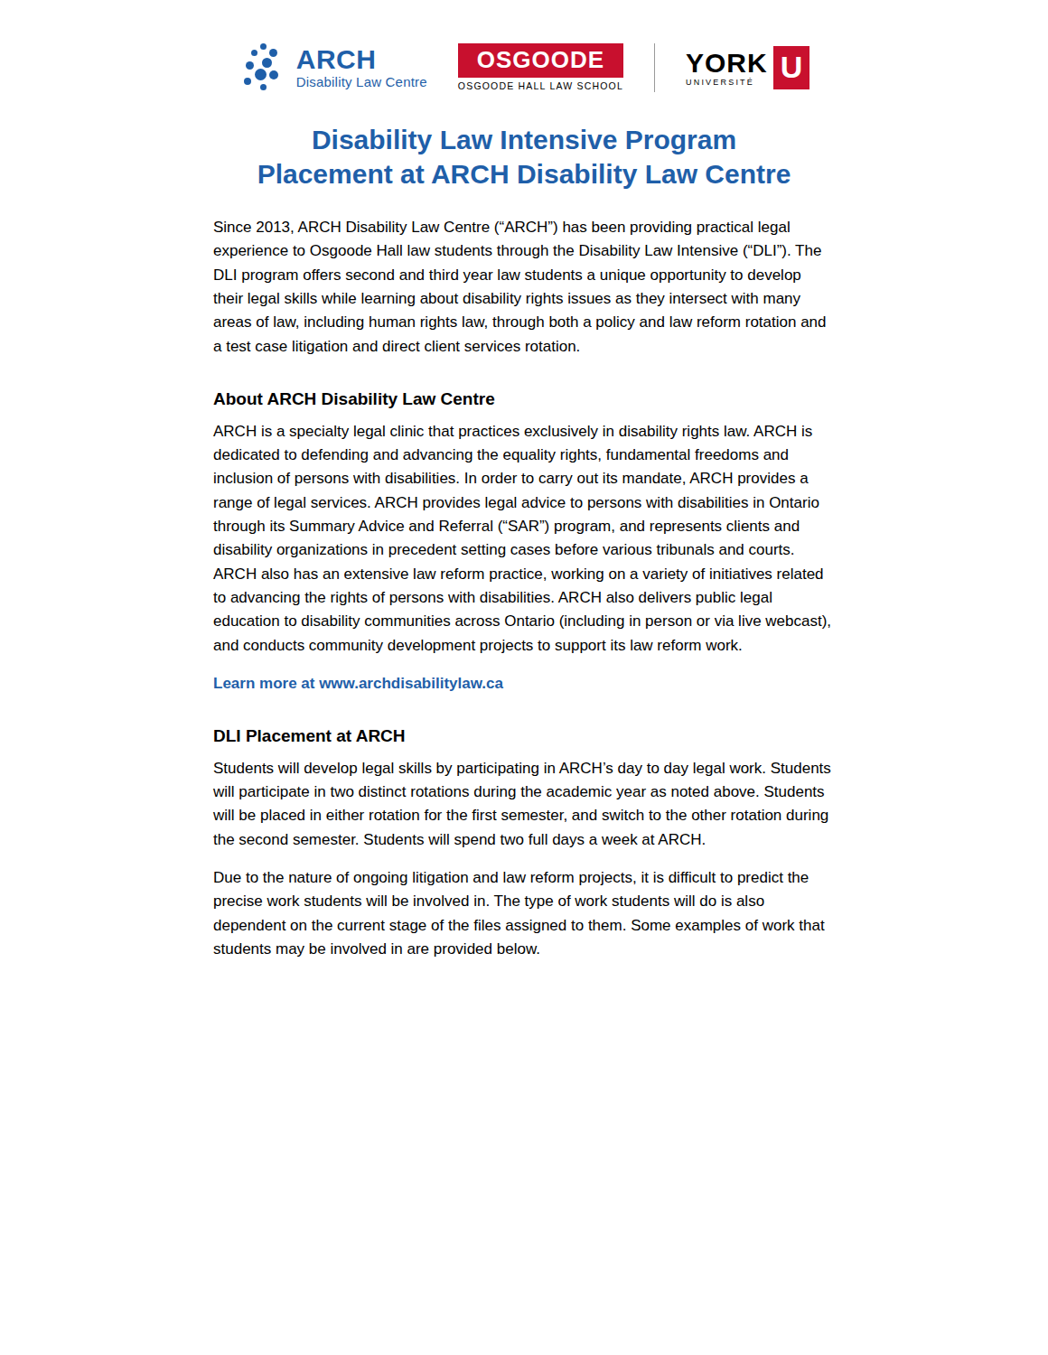ARCH
Disability Law Centre
OSGOODE OSGOODE HALL LAW SCHOOL
YORK UNIVERSITÉ
U
Disability Law Intensive Program
Placement at ARCH Disability Law Centre
Since 2013, ARCH Disability Law Centre (“ARCH”) has been providing practical legal experience to Osgoode Hall law students through the Disability Law Intensive (“DLI”). The DLI program offers second and third year law students a unique opportunity to develop their legal skills while learning about disability rights issues as they intersect with many areas of law, including human rights law, through both a policy and law reform rotation and a test case litigation and direct client services rotation.
About ARCH Disability Law Centre
ARCH is a specialty legal clinic that practices exclusively in disability rights law. ARCH is dedicated to defending and advancing the equality rights, fundamental freedoms and inclusion of persons with disabilities. In order to carry out its mandate, ARCH provides a range of legal services. ARCH provides legal advice to persons with disabilities in Ontario through its Summary Advice and Referral (“SAR”) program, and represents clients and disability organizations in precedent setting cases before various tribunals and courts. ARCH also has an extensive law reform practice, working on a variety of initiatives related to advancing the rights of persons with disabilities. ARCH also delivers public legal education to disability communities across Ontario (including in person or via live webcast), and conducts community development projects to support its law reform work.
Learn more at www.archdisabilitylaw.ca
DLI Placement at ARCH
Students will develop legal skills by participating in ARCH’s day to day legal work. Students will participate in two distinct rotations during the academic year as noted above. Students will be placed in either rotation for the first semester, and switch to the other rotation during the second semester. Students will spend two full days a week at ARCH.
Due to the nature of ongoing litigation and law reform projects, it is difficult to predict the precise work students will be involved in. The type of work students will do is also dependent on the current stage of the files assigned to them. Some examples of work that students may be involved in are provided below.